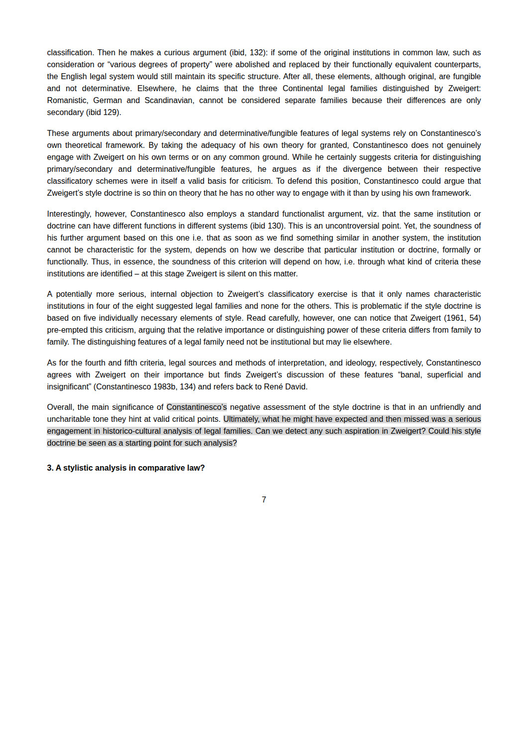classification. Then he makes a curious argument (ibid, 132): if some of the original institutions in common law, such as consideration or “various degrees of property” were abolished and replaced by their functionally equivalent counterparts, the English legal system would still maintain its specific structure. After all, these elements, although original, are fungible and not determinative. Elsewhere, he claims that the three Continental legal families distinguished by Zweigert: Romanistic, German and Scandinavian, cannot be considered separate families because their differences are only secondary (ibid 129).
These arguments about primary/secondary and determinative/fungible features of legal systems rely on Constantinesco’s own theoretical framework. By taking the adequacy of his own theory for granted, Constantinesco does not genuinely engage with Zweigert on his own terms or on any common ground. While he certainly suggests criteria for distinguishing primary/secondary and determinative/fungible features, he argues as if the divergence between their respective classificatory schemes were in itself a valid basis for criticism. To defend this position, Constantinesco could argue that Zweigert’s style doctrine is so thin on theory that he has no other way to engage with it than by using his own framework.
Interestingly, however, Constantinesco also employs a standard functionalist argument, viz. that the same institution or doctrine can have different functions in different systems (ibid 130). This is an uncontroversial point. Yet, the soundness of his further argument based on this one i.e. that as soon as we find something similar in another system, the institution cannot be characteristic for the system, depends on how we describe that particular institution or doctrine, formally or functionally. Thus, in essence, the soundness of this criterion will depend on how, i.e. through what kind of criteria these institutions are identified – at this stage Zweigert is silent on this matter.
A potentially more serious, internal objection to Zweigert’s classificatory exercise is that it only names characteristic institutions in four of the eight suggested legal families and none for the others. This is problematic if the style doctrine is based on five individually necessary elements of style. Read carefully, however, one can notice that Zweigert (1961, 54) pre-empted this criticism, arguing that the relative importance or distinguishing power of these criteria differs from family to family. The distinguishing features of a legal family need not be institutional but may lie elsewhere.
As for the fourth and fifth criteria, legal sources and methods of interpretation, and ideology, respectively, Constantinesco agrees with Zweigert on their importance but finds Zweigert’s discussion of these features “banal, superficial and insignificant” (Constantinesco 1983b, 134) and refers back to René David.
Overall, the main significance of Constantinesco’s negative assessment of the style doctrine is that in an unfriendly and uncharitable tone they hint at valid critical points. Ultimately, what he might have expected and then missed was a serious engagement in historico-cultural analysis of legal families. Can we detect any such aspiration in Zweigert? Could his style doctrine be seen as a starting point for such analysis?
3. A stylistic analysis in comparative law?
7